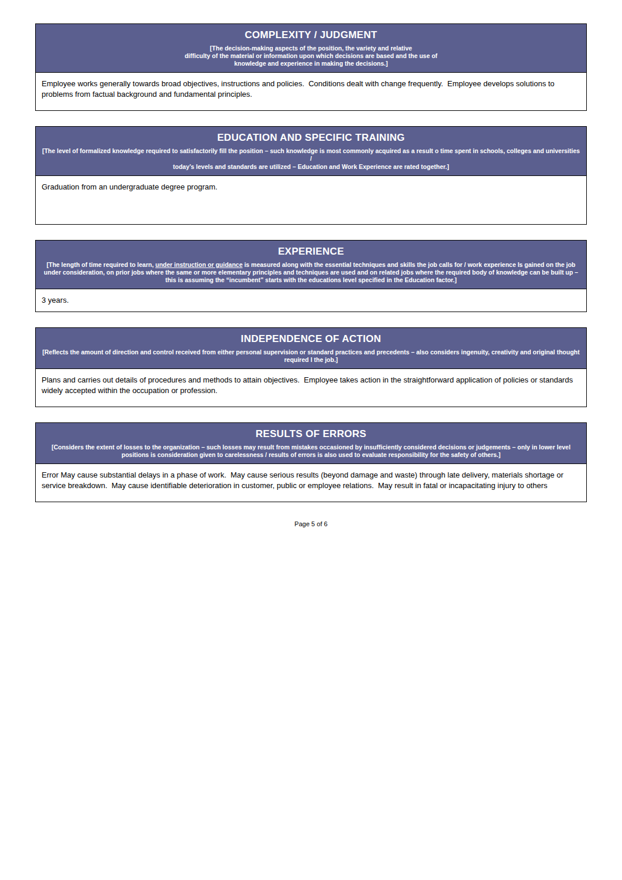COMPLEXITY / JUDGMENT
[The decision-making aspects of the position, the variety and relative
difficulty of the material or information upon which decisions are based and the use of
knowledge and experience in making the decisions.]
Employee works generally towards broad objectives, instructions and policies. Conditions dealt with change frequently. Employee develops solutions to problems from factual background and fundamental principles.
EDUCATION AND SPECIFIC TRAINING
[The level of formalized knowledge required to satisfactorily fill the position – such knowledge is most commonly acquired as a result o time spent in schools, colleges and universities /
today’s levels and standards are utilized – Education and Work Experience are rated together.]
Graduation from an undergraduate degree program.
EXPERIENCE
[The length of time required to learn, under instruction or guidance is measured along with the essential techniques and skills the job calls for / work experience Is gained on the job under consideration, on prior jobs where the same or more elementary principles and techniques are used and on related jobs where the required body of knowledge can be built up – this is assuming the “incumbent” starts with the educations level specified in the Education factor.]
3 years.
INDEPENDENCE OF ACTION
[Reflects the amount of direction and control received from either personal supervision or standard practices and precedents – also considers ingenuity, creativity and original thought required I the job.]
Plans and carries out details of procedures and methods to attain objectives. Employee takes action in the straightforward application of policies or standards widely accepted within the occupation or profession.
RESULTS OF ERRORS
[Considers the extent of losses to the organization – such losses may result from mistakes occasioned by insufficiently considered decisions or judgements – only in lower level positions is consideration given to carelessness / results of errors is also used to evaluate responsibility for the safety of others.]
Error May cause substantial delays in a phase of work. May cause serious results (beyond damage and waste) through late delivery, materials shortage or service breakdown. May cause identifiable deterioration in customer, public or employee relations. May result in fatal or incapacitating injury to others
Page 5 of 6